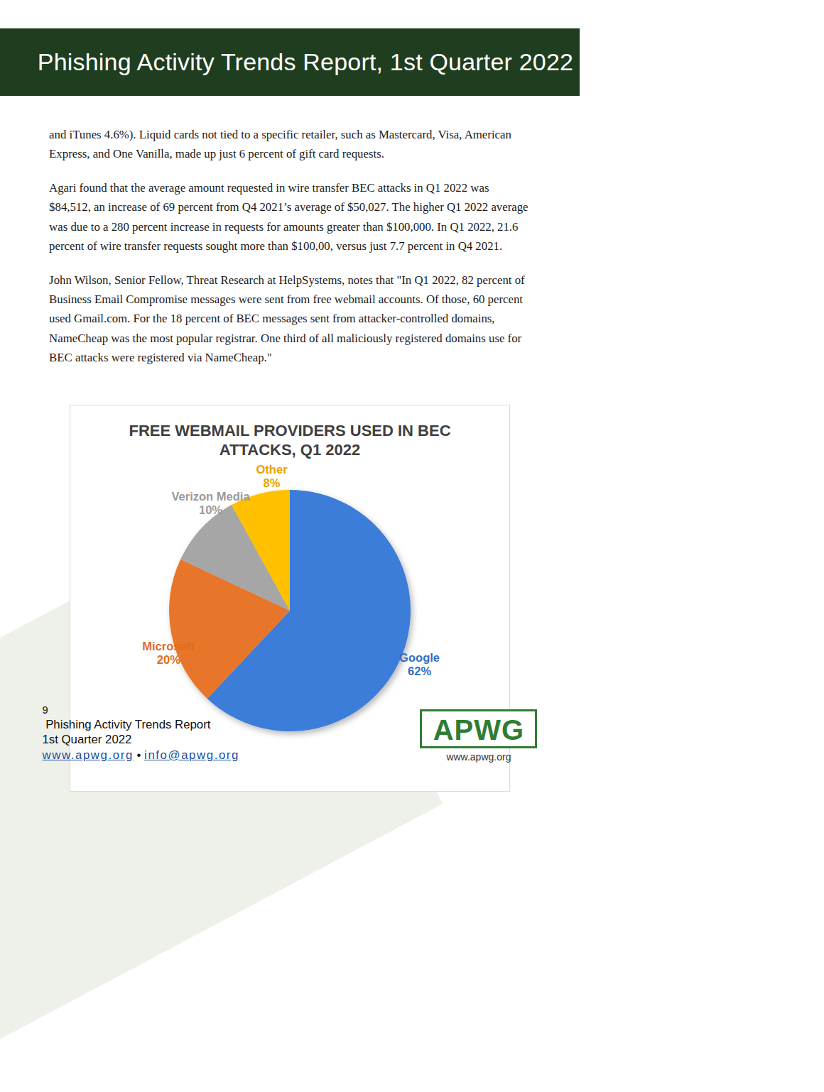Phishing Activity Trends Report, 1st Quarter 2022
and iTunes 4.6%). Liquid cards not tied to a specific retailer, such as Mastercard, Visa, American Express, and One Vanilla, made up just 6 percent of gift card requests.
Agari found that the average amount requested in wire transfer BEC attacks in Q1 2022 was $84,512, an increase of 69 percent from Q4 2021’s average of $50,027. The higher Q1 2022 average was due to a 280 percent increase in requests for amounts greater than $100,000. In Q1 2022, 21.6 percent of wire transfer requests sought more than $100,00, versus just 7.7 percent in Q4 2021.
John Wilson, Senior Fellow, Threat Research at HelpSystems, notes that "In Q1 2022, 82 percent of Business Email Compromise messages were sent from free webmail accounts. Of those, 60 percent used Gmail.com. For the 18 percent of BEC messages sent from attacker-controlled domains, NameCheap was the most popular registrar. One third of all maliciously registered domains use for BEC attacks were registered via NameCheap."
FREE WEBMAIL PROVIDERS USED IN BEC
ATTACKS, Q1 2022
Other
8%
Verizon Media
10%
Microsoft
20%
Google
62%
9
Phishing Activity Trends Report
1st Quarter 2022
www.apwg.org • info@apwg.org
APWG
www.apwg.org